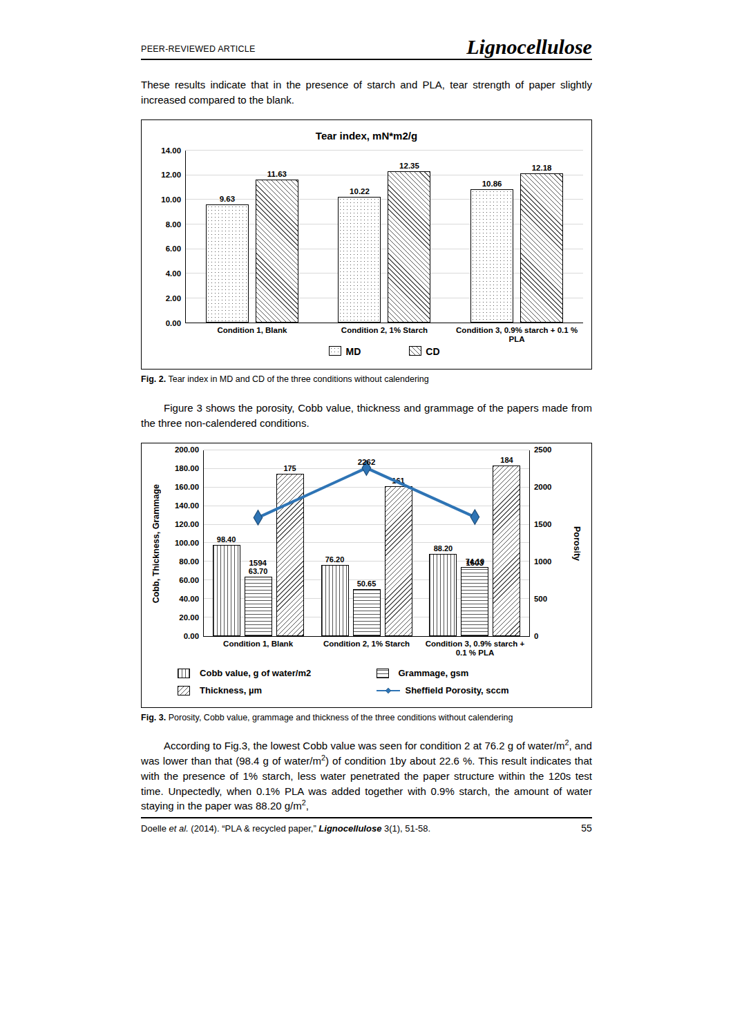Peer-Reviewed Article
Lignocellulose
These results indicate that in the presence of starch and PLA, tear strength of paper slightly increased compared to the blank.
Tear index, mN*m2/g
14.00 12.00 10.00 8.00 6.00 4.00 2.00 0.00
9.63
11.63
10.22
12.35
10.86
12.18
Condition 1, Blank
Condition 2, 1% Starch
Condition 3, 0.9% starch + 0.1 % PLA
MD
CD
Fig. 2. Tear index in MD and CD of the three conditions without calendering
Figure 3 shows the porosity, Cobb value, thickness and grammage of the papers made from the three non-calendered conditions.
Cobb, Thickness, Grammage
200.00 180.00 160.00 140.00 120.00 100.00 80.00 60.00 40.00 20.00 0.00
98.40
63.70
175
76.20
50.65
161
88.20
74.10
184
1594 2262 1603
2500 2000 1500 1000 500 0
Porosity
Condition 1, Blank
Condition 2, 1% Starch
Condition 3, 0.9% starch + 0.1 % PLA
Cobb value, g of water/m2
Grammage, gsm
Thickness, µm
Sheffield Porosity, sccm
Fig. 3. Porosity, Cobb value, grammage and thickness of the three conditions without calendering
According to Fig.3, the lowest Cobb value was seen for condition 2 at 76.2 g of water/m2, and was lower than that (98.4 g of water/m2) of condition 1by about 22.6 %. This result indicates that with the presence of 1% starch, less water penetrated the paper structure within the 120s test time. Unpectedly, when 0.1% PLA was added together with 0.9% starch, the amount of water staying in the paper was 88.20 g/m2,
Doelle et al. (2014). “PLA & recycled paper,” Lignocellulose 3(1), 51-58.
55